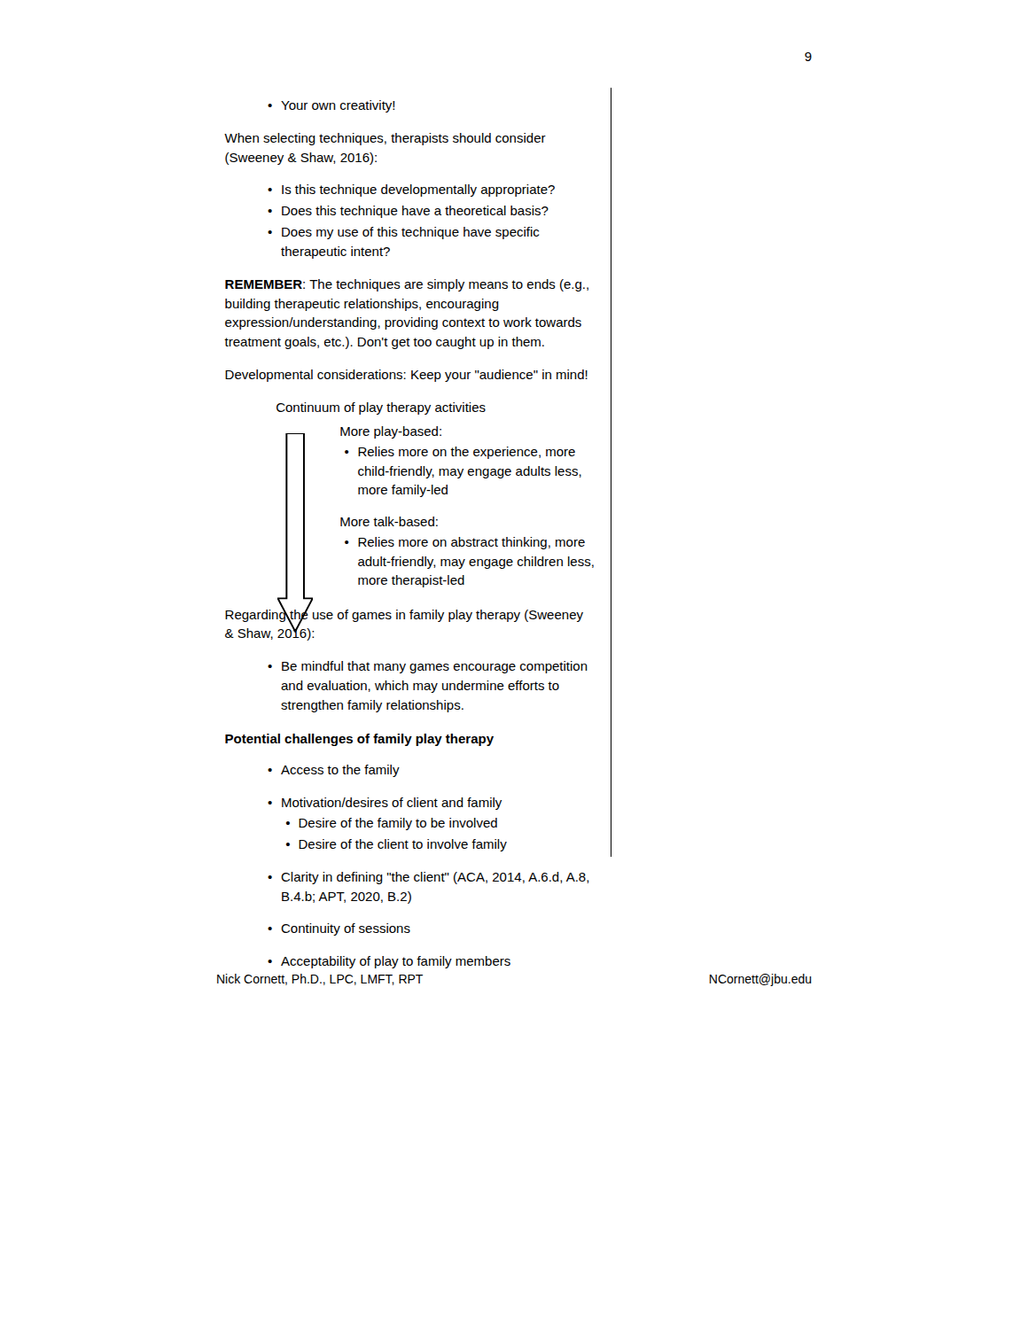9
Your own creativity!
When selecting techniques, therapists should consider (Sweeney & Shaw, 2016):
Is this technique developmentally appropriate?
Does this technique have a theoretical basis?
Does my use of this technique have specific therapeutic intent?
REMEMBER: The techniques are simply means to ends (e.g., building therapeutic relationships, encouraging expression/understanding, providing context to work towards treatment goals, etc.). Don't get too caught up in them.
Developmental considerations: Keep your "audience" in mind!
Continuum of play therapy activities
More play-based:
Relies more on the experience, more child-friendly, may engage adults less, more family-led
More talk-based:
Relies more on abstract thinking, more adult-friendly, may engage children less, more therapist-led
Regarding the use of games in family play therapy (Sweeney & Shaw, 2016):
Be mindful that many games encourage competition and evaluation, which may undermine efforts to strengthen family relationships.
Potential challenges of family play therapy
Access to the family
Motivation/desires of client and family
Desire of the family to be involved
Desire of the client to involve family
Clarity in defining "the client" (ACA, 2014, A.6.d, A.8, B.4.b; APT, 2020, B.2)
Continuity of sessions
Acceptability of play to family members
Nick Cornett, Ph.D., LPC, LMFT, RPT NCornett@jbu.edu